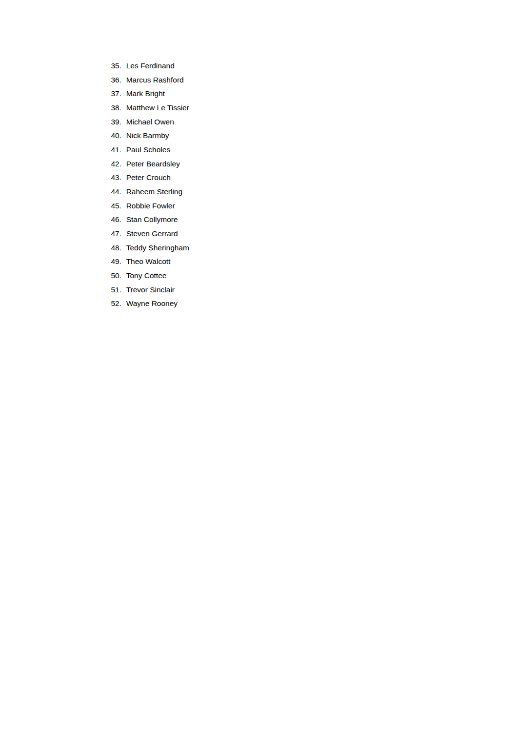Les Ferdinand
Marcus Rashford
Mark Bright
Matthew Le Tissier
Michael Owen
Nick Barmby
Paul Scholes
Peter Beardsley
Peter Crouch
Raheem Sterling
Robbie Fowler
Stan Collymore
Steven Gerrard
Teddy Sheringham
Theo Walcott
Tony Cottee
Trevor Sinclair
Wayne Rooney